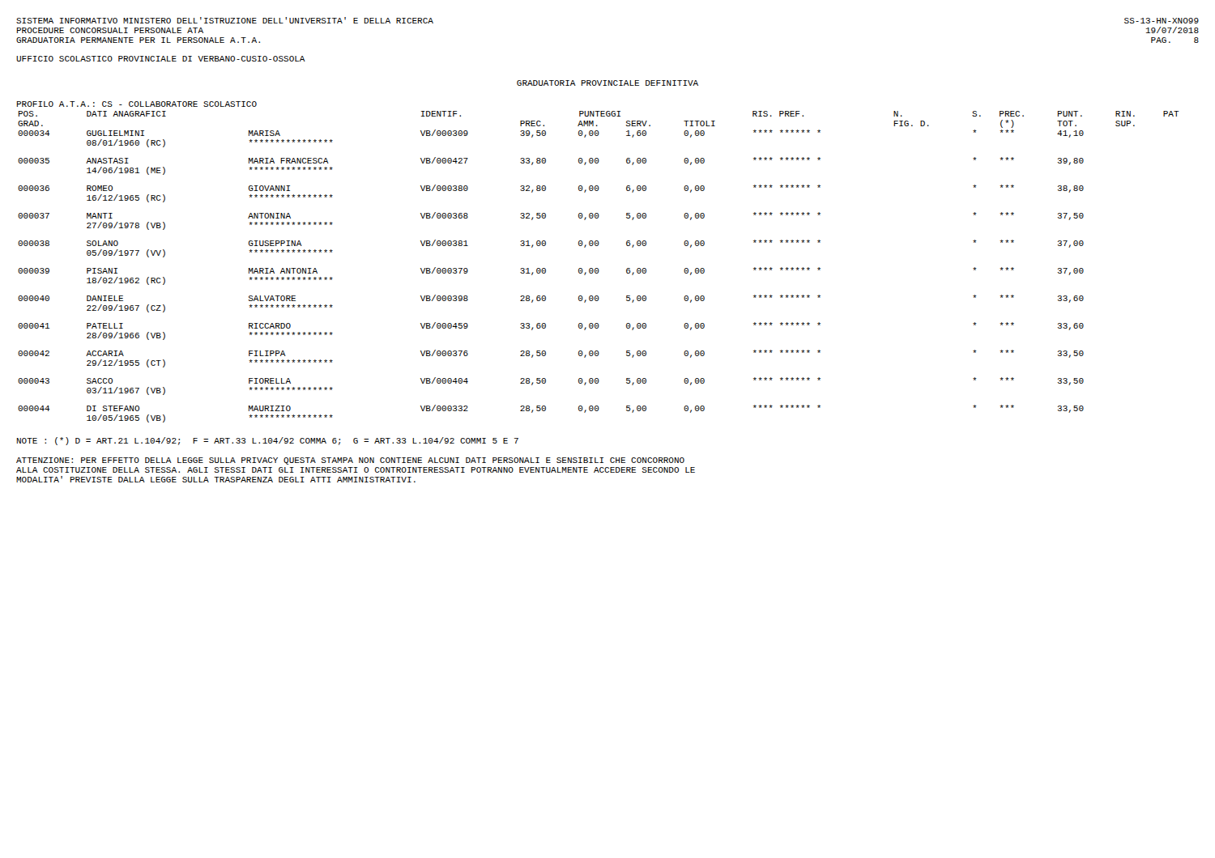SS-13-HN-XNO99 19/07/2018 PAG. 8
SISTEMA INFORMATIVO MINISTERO DELL'ISTRUZIONE DELL'UNIVERSITA' E DELLA RICERCA PROCEDURE CONCORSUALI PERSONALE ATA GRADUATORIA PERMANENTE PER IL PERSONALE A.T.A.
UFFICIO SCOLASTICO PROVINCIALE DI VERBANO-CUSIO-OSSOLA
GRADUATORIA PROVINCIALE DEFINITIVA
PROFILO A.T.A.: CS - COLLABORATORE SCOLASTICO
| POS. | DATI ANAGRAFICI | | IDENTIF. | PUNTEGGI | | RIS. PREF. | N. | S. | PREC. | PUNT. | RIN. | PAT |
| --- | --- | --- | --- | --- | --- | --- | --- | --- | --- | --- | --- | --- |
| GRAD. | | | | PREC. | AMM. | SERV. | TITOLI | | FIG. D. | | (*) | TOT. | SUP. | |
| 000034 | GUGLIELMINI | MARISA | VB/000309 | 39,50 | 0,00 | 1,60 | 0,00 | **** ****** * | | * | *** | 41,10 | | |
| | 08/01/1960 (RC) | **************** | | | | | | | | | | | | |
| 000035 | ANASTASI | MARIA FRANCESCA | VB/000427 | 33,80 | 0,00 | 6,00 | 0,00 | **** ****** * | | * | *** | 39,80 | | |
| | 14/06/1981 (ME) | **************** | | | | | | | | | | | | |
| 000036 | ROMEO | GIOVANNI | VB/000380 | 32,80 | 0,00 | 6,00 | 0,00 | **** ****** * | | * | *** | 38,80 | | |
| | 16/12/1965 (RC) | **************** | | | | | | | | | | | | |
| 000037 | MANTI | ANTONINA | VB/000368 | 32,50 | 0,00 | 5,00 | 0,00 | **** ****** * | | * | *** | 37,50 | | |
| | 27/09/1978 (VB) | **************** | | | | | | | | | | | | |
| 000038 | SOLANO | GIUSEPPINA | VB/000381 | 31,00 | 0,00 | 6,00 | 0,00 | **** ****** * | | * | *** | 37,00 | | |
| | 05/09/1977 (VV) | **************** | | | | | | | | | | | | |
| 000039 | PISANI | MARIA ANTONIA | VB/000379 | 31,00 | 0,00 | 6,00 | 0,00 | **** ****** * | | * | *** | 37,00 | | |
| | 18/02/1962 (RC) | **************** | | | | | | | | | | | | |
| 000040 | DANIELE | SALVATORE | VB/000398 | 28,60 | 0,00 | 5,00 | 0,00 | **** ****** * | | * | *** | 33,60 | | |
| | 22/09/1967 (CZ) | **************** | | | | | | | | | | | | |
| 000041 | PATELLI | RICCARDO | VB/000459 | 33,60 | 0,00 | 0,00 | 0,00 | **** ****** * | | * | *** | 33,60 | | |
| | 28/09/1966 (VB) | **************** | | | | | | | | | | | | |
| 000042 | ACCARIA | FILIPPA | VB/000376 | 28,50 | 0,00 | 5,00 | 0,00 | **** ****** * | | * | *** | 33,50 | | |
| | 29/12/1955 (CT) | **************** | | | | | | | | | | | | |
| 000043 | SACCO | FIORELLA | VB/000404 | 28,50 | 0,00 | 5,00 | 0,00 | **** ****** * | | * | *** | 33,50 | | |
| | 03/11/1967 (VB) | **************** | | | | | | | | | | | | |
| 000044 | DI STEFANO | MAURIZIO | VB/000332 | 28,50 | 0,00 | 5,00 | 0,00 | **** ****** * | | * | *** | 33,50 | | |
| | 10/05/1965 (VB) | **************** | | | | | | | | | | | | |
NOTE : (*) D = ART.21 L.104/92; F = ART.33 L.104/92 COMMA 6; G = ART.33 L.104/92 COMMI 5 E 7 ATTENZIONE: PER EFFETTO DELLA LEGGE SULLA PRIVACY QUESTA STAMPA NON CONTIENE ALCUNI DATI PERSONALI E SENSIBILI CHE CONCORRONO ALLA COSTITUZIONE DELLA STESSA. AGLI STESSI DATI GLI INTERESSATI O CONTROINTERESSATI POTRANNO EVENTUALMENTE ACCEDERE SECONDO LE MODALITA' PREVISTE DALLA LEGGE SULLA TRASPARENZA DEGLI ATTI AMMINISTRATIVI.